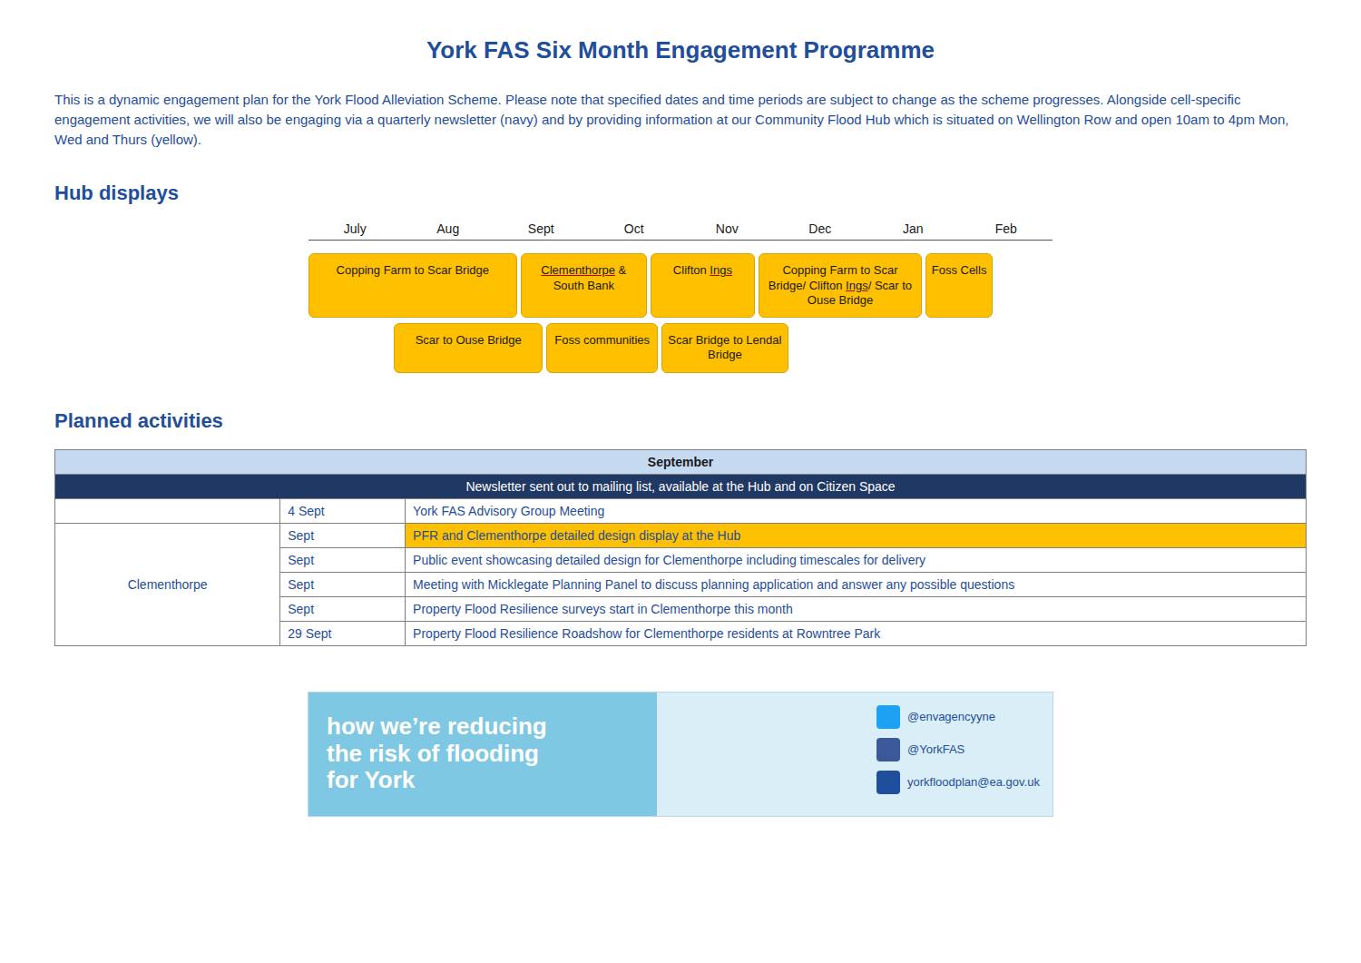York FAS Six Month Engagement Programme
This is a dynamic engagement plan for the York Flood Alleviation Scheme. Please note that specified dates and time periods are subject to change as the scheme progresses. Alongside cell-specific engagement activities, we will also be engaging via a quarterly newsletter (navy) and by providing information at our Community Flood Hub which is situated on Wellington Row and open 10am to 4pm Mon, Wed and Thurs (yellow).
Hub displays
July Aug Sept Oct Nov Dec Jan Feb
Copping Farm to Scar Bridge
Clementhorpe & South Bank
Clifton Ings
Copping Farm to Scar Bridge/ Clifton Ings/ Scar to Ouse Bridge
Foss Cells
Scar to Ouse Bridge
Foss communities
Scar Bridge to Lendal Bridge
Planned activities
| September |
| --- |
| Newsletter sent out to mailing list, available at the Hub and on Citizen Space |
| | 4 Sept | York FAS Advisory Group Meeting |
| Clementhorpe | Sept | PFR and Clementhorpe detailed design display at the Hub |
| Sept | Public event showcasing detailed design for Clementhorpe including timescales for delivery |
| Sept | Meeting with Micklegate Planning Panel to discuss planning application and answer any possible questions |
| Sept | Property Flood Resilience surveys start in Clementhorpe this month |
| 29 Sept | Property Flood Resilience Roadshow for Clementhorpe residents at Rowntree Park |
how we’re reducing
the risk of flooding
for York
@envagencyyne
@YorkFAS
yorkfloodplan@ea.gov.uk